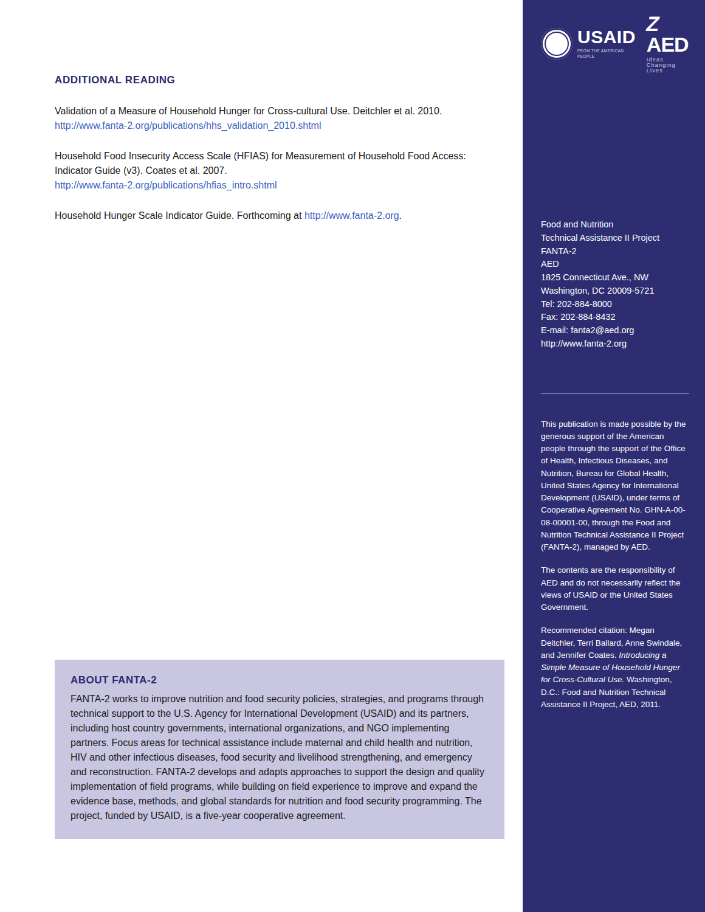USAID
From the American People
ZAED
Ideas Changing Lives
Food and Nutrition
Technical Assistance II Project
FANTA-2
AED
1825 Connecticut Ave., NW
Washington, DC 20009-5721
Tel: 202-884-8000
Fax: 202-884-8432
E-mail: fanta2@aed.org
http://www.fanta-2.org
This publication is made possible by the generous support of the American people through the support of the Office of Health, Infectious Diseases, and Nutrition, Bureau for Global Health, United States Agency for International Development (USAID), under terms of Cooperative Agreement No. GHN-A-00-08-00001-00, through the Food and Nutrition Technical Assistance II Project (FANTA-2), managed by AED.
The contents are the responsibility of AED and do not necessarily reflect the views of USAID or the United States Government.
Recommended citation: Megan Deitchler, Terri Ballard, Anne Swindale, and Jennifer Coates. Introducing a Simple Measure of Household Hunger for Cross-Cultural Use. Washington, D.C.: Food and Nutrition Technical Assistance II Project, AED, 2011.
Additional Reading
Validation of a Measure of Household Hunger for Cross-cultural Use. Deitchler et al. 2010.
http://www.fanta-2.org/publications/hhs_validation_2010.shtml
Household Food Insecurity Access Scale (HFIAS) for Measurement of Household Food Access: Indicator Guide (v3). Coates et al. 2007.
http://www.fanta-2.org/publications/hfias_intro.shtml
Household Hunger Scale Indicator Guide. Forthcoming at http://www.fanta-2.org.
About FANTA-2
FANTA-2 works to improve nutrition and food security policies, strategies, and programs through technical support to the U.S. Agency for International Development (USAID) and its partners, including host country governments, international organizations, and NGO implementing partners. Focus areas for technical assistance include maternal and child health and nutrition, HIV and other infectious diseases, food security and livelihood strengthening, and emergency and reconstruction. FANTA-2 develops and adapts approaches to support the design and quality implementation of field programs, while building on field experience to improve and expand the evidence base, methods, and global standards for nutrition and food security programming. The project, funded by USAID, is a five-year cooperative agreement.